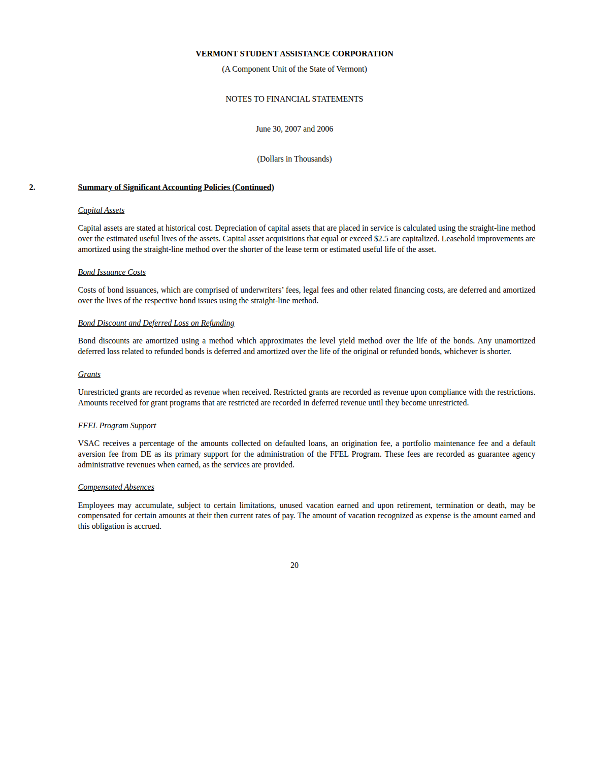VERMONT STUDENT ASSISTANCE CORPORATION
(A Component Unit of the State of Vermont)
NOTES TO FINANCIAL STATEMENTS
June 30, 2007 and 2006
(Dollars in Thousands)
2. Summary of Significant Accounting Policies (Continued)
Capital Assets
Capital assets are stated at historical cost. Depreciation of capital assets that are placed in service is calculated using the straight-line method over the estimated useful lives of the assets. Capital asset acquisitions that equal or exceed $2.5 are capitalized. Leasehold improvements are amortized using the straight-line method over the shorter of the lease term or estimated useful life of the asset.
Bond Issuance Costs
Costs of bond issuances, which are comprised of underwriters’ fees, legal fees and other related financing costs, are deferred and amortized over the lives of the respective bond issues using the straight-line method.
Bond Discount and Deferred Loss on Refunding
Bond discounts are amortized using a method which approximates the level yield method over the life of the bonds. Any unamortized deferred loss related to refunded bonds is deferred and amortized over the life of the original or refunded bonds, whichever is shorter.
Grants
Unrestricted grants are recorded as revenue when received. Restricted grants are recorded as revenue upon compliance with the restrictions. Amounts received for grant programs that are restricted are recorded in deferred revenue until they become unrestricted.
FFEL Program Support
VSAC receives a percentage of the amounts collected on defaulted loans, an origination fee, a portfolio maintenance fee and a default aversion fee from DE as its primary support for the administration of the FFEL Program. These fees are recorded as guarantee agency administrative revenues when earned, as the services are provided.
Compensated Absences
Employees may accumulate, subject to certain limitations, unused vacation earned and upon retirement, termination or death, may be compensated for certain amounts at their then current rates of pay. The amount of vacation recognized as expense is the amount earned and this obligation is accrued.
20